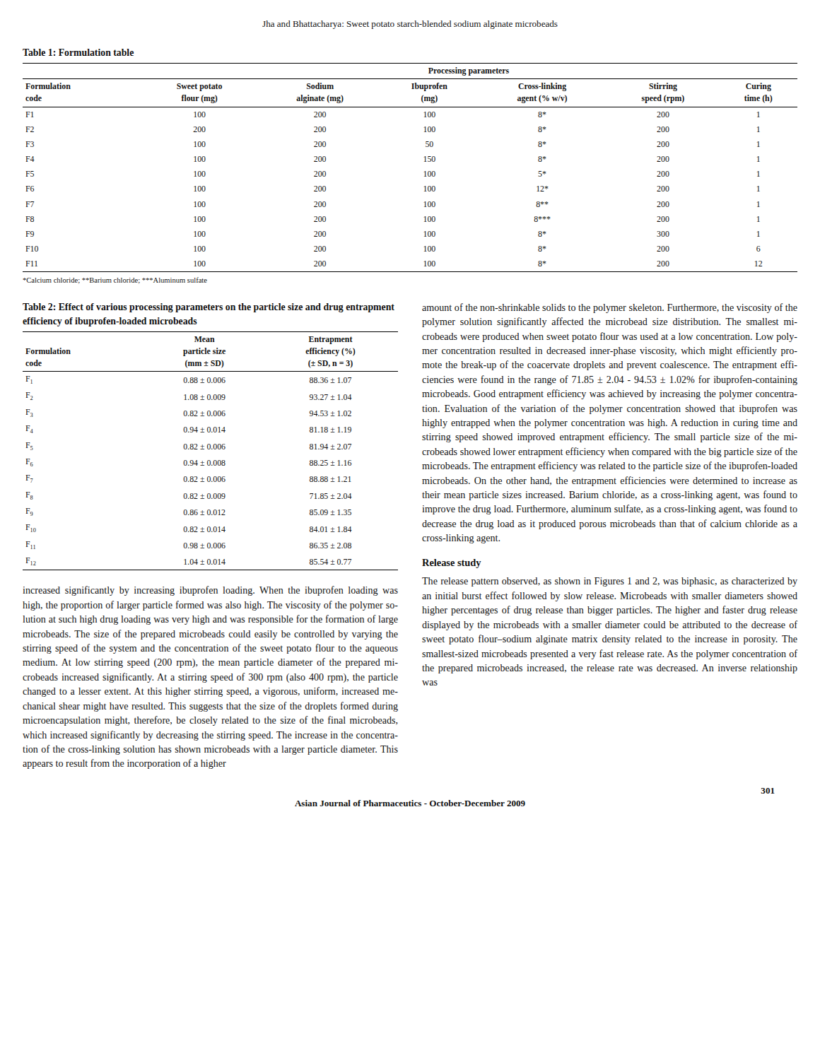Jha and Bhattacharya: Sweet potato starch-blended sodium alginate microbeads
Table 1: Formulation table
| | Processing parameters |
| --- | --- |
| Formulation code | Sweet potato flour (mg) | Sodium alginate (mg) | Ibuprofen (mg) | Cross-linking agent (% w/v) | Stirring speed (rpm) | Curing time (h) |
| F1 | 100 | 200 | 100 | 8* | 200 | 1 |
| F2 | 200 | 200 | 100 | 8* | 200 | 1 |
| F3 | 100 | 200 | 50 | 8* | 200 | 1 |
| F4 | 100 | 200 | 150 | 8* | 200 | 1 |
| F5 | 100 | 200 | 100 | 5* | 200 | 1 |
| F6 | 100 | 200 | 100 | 12* | 200 | 1 |
| F7 | 100 | 200 | 100 | 8** | 200 | 1 |
| F8 | 100 | 200 | 100 | 8*** | 200 | 1 |
| F9 | 100 | 200 | 100 | 8* | 300 | 1 |
| F10 | 100 | 200 | 100 | 8* | 200 | 6 |
| F11 | 100 | 200 | 100 | 8* | 200 | 12 |
*Calcium chloride; **Barium chloride; ***Aluminum sulfate
Table 2: Effect of various processing parameters on the particle size and drug entrapment efficiency of ibuprofen-loaded microbeads
| Formulation code | Mean particle size (mm ± SD) | Entrapment efficiency (%) (± SD, n = 3) |
| --- | --- | --- |
| F 1 | 0.88 ± 0.006 | 88.36 ± 1.07 |
| F 2 | 1.08 ± 0.009 | 93.27 ± 1.04 |
| F 3 | 0.82 ± 0.006 | 94.53 ± 1.02 |
| F 4 | 0.94 ± 0.014 | 81.18 ± 1.19 |
| F 5 | 0.82 ± 0.006 | 81.94 ± 2.07 |
| F 6 | 0.94 ± 0.008 | 88.25 ± 1.16 |
| F 7 | 0.82 ± 0.006 | 88.88 ± 1.21 |
| F 8 | 0.82 ± 0.009 | 71.85 ± 2.04 |
| F 9 | 0.86 ± 0.012 | 85.09 ± 1.35 |
| F 10 | 0.82 ± 0.014 | 84.01 ± 1.84 |
| F 11 | 0.98 ± 0.006 | 86.35 ± 2.08 |
| F 12 | 1.04 ± 0.014 | 85.54 ± 0.77 |
increased significantly by increasing ibuprofen loading. When the ibuprofen loading was high, the proportion of larger particle formed was also high. The viscosity of the polymer solution at such high drug loading was very high and was responsible for the formation of large microbeads. The size of the prepared microbeads could easily be controlled by varying the stirring speed of the system and the concentration of the sweet potato flour to the aqueous medium. At low stirring speed (200 rpm), the mean particle diameter of the prepared microbeads increased significantly. At a stirring speed of 300 rpm (also 400 rpm), the particle changed to a lesser extent. At this higher stirring speed, a vigorous, uniform, increased mechanical shear might have resulted. This suggests that the size of the droplets formed during microencapsulation might, therefore, be closely related to the size of the final microbeads, which increased significantly by decreasing the stirring speed. The increase in the concentration of the cross-linking solution has shown microbeads with a larger particle diameter. This appears to result from the incorporation of a higher
amount of the non-shrinkable solids to the polymer skeleton. Furthermore, the viscosity of the polymer solution significantly affected the microbead size distribution. The smallest microbeads were produced when sweet potato flour was used at a low concentration. Low polymer concentration resulted in decreased inner-phase viscosity, which might efficiently promote the break-up of the coacervate droplets and prevent coalescence. The entrapment efficiencies were found in the range of 71.85 ± 2.04 - 94.53 ± 1.02% for ibuprofen-containing microbeads. Good entrapment efficiency was achieved by increasing the polymer concentration. Evaluation of the variation of the polymer concentration showed that ibuprofen was highly entrapped when the polymer concentration was high. A reduction in curing time and stirring speed showed improved entrapment efficiency. The small particle size of the microbeads showed lower entrapment efficiency when compared with the big particle size of the microbeads. The entrapment efficiency was related to the particle size of the ibuprofen-loaded microbeads. On the other hand, the entrapment efficiencies were determined to increase as their mean particle sizes increased. Barium chloride, as a cross-linking agent, was found to improve the drug load. Furthermore, aluminum sulfate, as a cross-linking agent, was found to decrease the drug load as it produced porous microbeads than that of calcium chloride as a cross-linking agent.
Release study
The release pattern observed, as shown in Figures 1 and 2, was biphasic, as characterized by an initial burst effect followed by slow release. Microbeads with smaller diameters showed higher percentages of drug release than bigger particles. The higher and faster drug release displayed by the microbeads with a smaller diameter could be attributed to the decrease of sweet potato flour–sodium alginate matrix density related to the increase in porosity. The smallest-sized microbeads presented a very fast release rate. As the polymer concentration of the prepared microbeads increased, the release rate was decreased. An inverse relationship was
Asian Journal of Pharmaceutics - October-December 2009
301